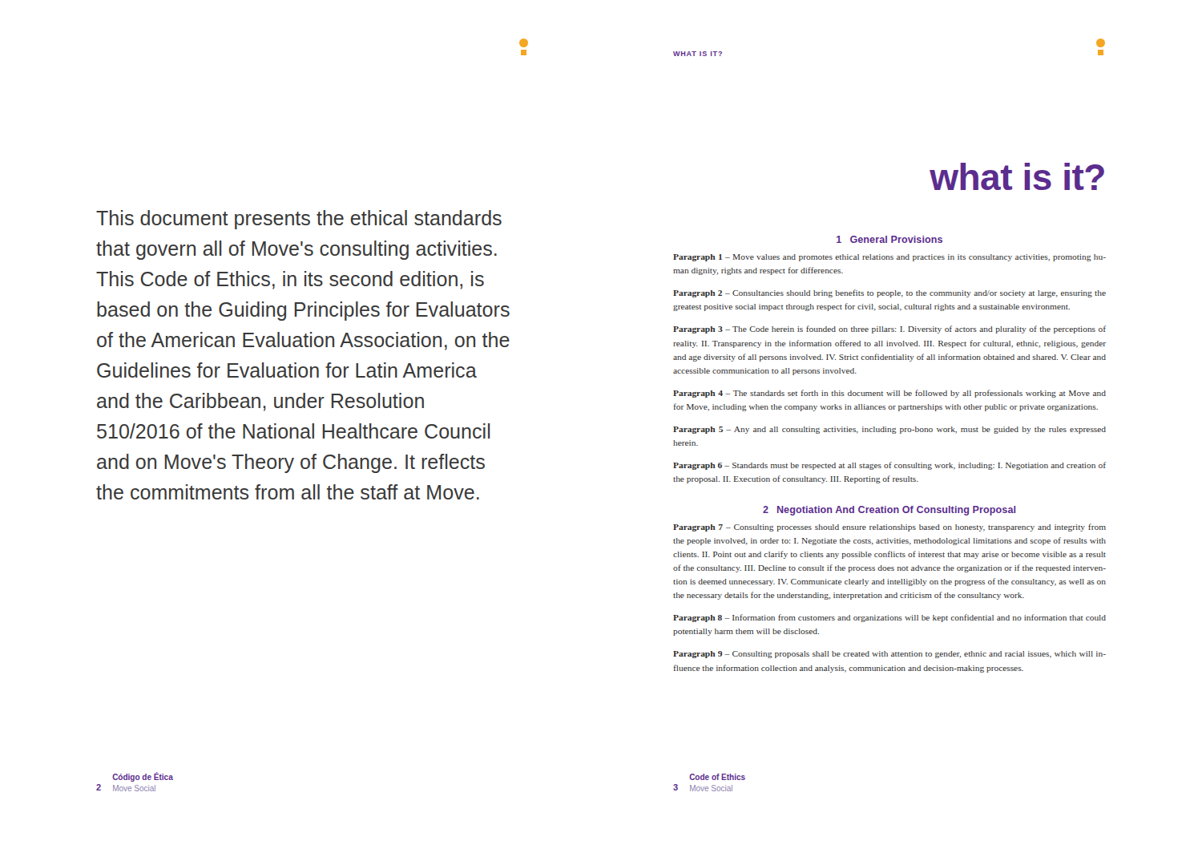This document presents the ethical standards that govern all of Move's consulting activities. This Code of Ethics, in its second edition, is based on the Guiding Principles for Evaluators of the American Evaluation Association, on the Guidelines for Evaluation for Latin America and the Caribbean, under Resolution 510/2016 of the National Healthcare Council and on Move's Theory of Change. It reflects the commitments from all the staff at Move.
2 Código de Ética
Move Social
What is it?
what is it?
1 General Provisions
Paragraph 1 – Move values and promotes ethical relations and practices in its consultancy activities, promoting human dignity, rights and respect for differences.
Paragraph 2 – Consultancies should bring benefits to people, to the community and/or society at large, ensuring the greatest positive social impact through respect for civil, social, cultural rights and a sustainable environment.
Paragraph 3 – The Code herein is founded on three pillars: I. Diversity of actors and plurality of the perceptions of reality. II. Transparency in the information offered to all involved. III. Respect for cultural, ethnic, religious, gender and age diversity of all persons involved. IV. Strict confidentiality of all information obtained and shared. V. Clear and accessible communication to all persons involved.
Paragraph 4 – The standards set forth in this document will be followed by all professionals working at Move and for Move, including when the company works in alliances or partnerships with other public or private organizations.
Paragraph 5 – Any and all consulting activities, including pro-bono work, must be guided by the rules expressed herein.
Paragraph 6 – Standards must be respected at all stages of consulting work, including: I. Negotiation and creation of the proposal. II. Execution of consultancy. III. Reporting of results.
2 Negotiation And Creation Of Consulting Proposal
Paragraph 7 – Consulting processes should ensure relationships based on honesty, transparency and integrity from the people involved, in order to: I. Negotiate the costs, activities, methodological limitations and scope of results with clients. II. Point out and clarify to clients any possible conflicts of interest that may arise or become visible as a result of the consultancy. III. Decline to consult if the process does not advance the organization or if the requested intervention is deemed unnecessary. IV. Communicate clearly and intelligibly on the progress of the consultancy, as well as on the necessary details for the understanding, interpretation and criticism of the consultancy work.
Paragraph 8 – Information from customers and organizations will be kept confidential and no information that could potentially harm them will be disclosed.
Paragraph 9 – Consulting proposals shall be created with attention to gender, ethnic and racial issues, which will influence the information collection and analysis, communication and decision-making processes.
3 Code of Ethics
Move Social